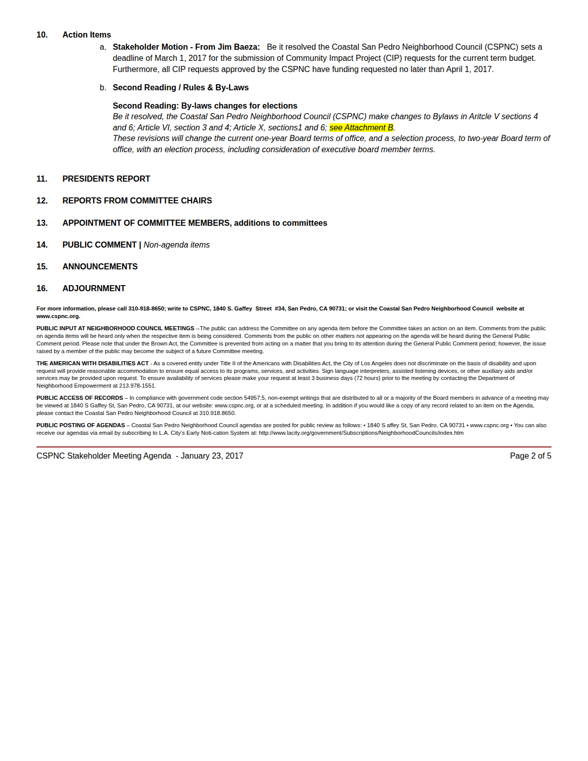10.
Action Items
a.
Stakeholder Motion - From Jim Baeza: Be it resolved the Coastal San Pedro Neighborhood Council (CSPNC) sets a deadline of March 1, 2017 for the submission of Community Impact Project (CIP) requests for the current term budget. Furthermore, all CIP requests approved by the CSPNC have funding requested no later than April 1, 2017.
b.
Second Reading / Rules & By-Laws
Second Reading: By-laws changes for elections
Be it resolved, the Coastal San Pedro Neighborhood Council (CSPNC) make changes to Bylaws in Aritcle V sections 4 and 6; Article VI, section 3 and 4; Article X, sections1 and 6; see Attachment B.
These revisions will change the current one-year Board terms of office, and a selection process, to two-year Board term of office, with an election process, including consideration of executive board member terms.
11.
PRESIDENTS REPORT
12.
REPORTS FROM COMMITTEE CHAIRS
13.
APPOINTMENT OF COMMITTEE MEMBERS, additions to committees
14.
PUBLIC COMMENT | Non-agenda items
15.
ANNOUNCEMENTS
16.
ADJOURNMENT
For more information, please call 310-918-8650; write to CSPNC, 1840 S. Gaffey Street #34, San Pedro, CA 90731; or visit the Coastal San Pedro Neighborhood Council website at www.cspnc.org.
PUBLIC INPUT AT NEIGHBORHOOD COUNCIL MEETINGS --The public can address the Committee on any agenda item before the Committee takes an action on an item. Comments from the public on agenda items will be heard only when the respective item is being considered. Comments from the public on other matters not appearing on the agenda will be heard during the General Public Comment period. Please note that under the Brown Act, the Committee is prevented from acting on a matter that you bring to its attention during the General Public Comment period; however, the issue raised by a member of the public may become the subject of a future Committee meeting.
THE AMERICAN WITH DISABILITIES ACT - As a covered entity under Title II of the Americans with Disabilities Act, the City of Los Angeles does not discriminate on the basis of disability and upon request will provide reasonable accommodation to ensure equal access to its programs, services, and activities. Sign language interpreters, assisted listening devices, or other auxiliary aids and/or services may be provided upon request. To ensure availability of services please make your request at least 3 business days (72 hours) prior to the meeting by contacting the Department of Neighborhood Empowerment at 213.978-1551.
PUBLIC ACCESS OF RECORDS – In compliance with government code section 54957.5, non-exempt writings that are distributed to all or a majority of the Board members in advance of a meeting may be viewed at 1840 S Gaffey St, San Pedro, CA 90731, at our website: www.cspnc.org, or at a scheduled meeting. In addition if you would like a copy of any record related to an item on the Agenda, please contact the Coastal San Pedro Neighborhood Council at 310.918.8650.
PUBLIC POSTING OF AGENDAS – Coastal San Pedro Neighborhood Council agendas are posted for public review as follows: • 1840 S affey St, San Pedro, CA 90731 • www.cspnc.org • You can also receive our agendas via email by subscribing to L.A. City’s Early Noti-cation System at: http://www.lacity.org/government/Subscriptions/NeighborhoodCouncils/index.htm
CSPNC Stakeholder Meeting Agenda - January 23, 2017
Page 2 of 5